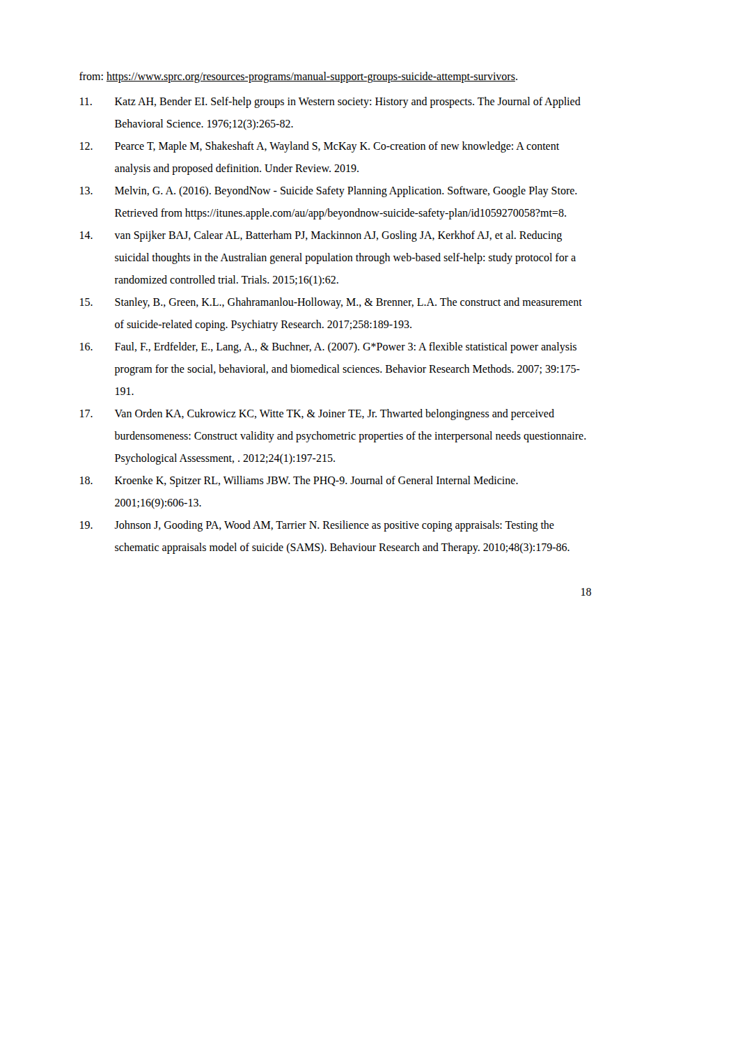from: https://www.sprc.org/resources-programs/manual-support-groups-suicide-attempt-survivors.
11. Katz AH, Bender EI. Self-help groups in Western society: History and prospects. The Journal of Applied Behavioral Science. 1976;12(3):265-82.
12. Pearce T, Maple M, Shakeshaft A, Wayland S, McKay K. Co-creation of new knowledge: A content analysis and proposed definition. Under Review. 2019.
13. Melvin, G. A. (2016). BeyondNow - Suicide Safety Planning Application. Software, Google Play Store. Retrieved from https://itunes.apple.com/au/app/beyondnow-suicide-safety-plan/id1059270058?mt=8.
14. van Spijker BAJ, Calear AL, Batterham PJ, Mackinnon AJ, Gosling JA, Kerkhof AJ, et al. Reducing suicidal thoughts in the Australian general population through web-based self-help: study protocol for a randomized controlled trial. Trials. 2015;16(1):62.
15. Stanley, B., Green, K.L., Ghahramanlou-Holloway, M., & Brenner, L.A. The construct and measurement of suicide-related coping. Psychiatry Research. 2017;258:189-193.
16. Faul, F., Erdfelder, E., Lang, A., & Buchner, A. (2007). G*Power 3: A flexible statistical power analysis program for the social, behavioral, and biomedical sciences. Behavior Research Methods. 2007; 39:175-191.
17. Van Orden KA, Cukrowicz KC, Witte TK, & Joiner TE, Jr. Thwarted belongingness and perceived burdensomeness: Construct validity and psychometric properties of the interpersonal needs questionnaire. Psychological Assessment, . 2012;24(1):197-215.
18. Kroenke K, Spitzer RL, Williams JBW. The PHQ-9. Journal of General Internal Medicine. 2001;16(9):606-13.
19. Johnson J, Gooding PA, Wood AM, Tarrier N. Resilience as positive coping appraisals: Testing the schematic appraisals model of suicide (SAMS). Behaviour Research and Therapy. 2010;48(3):179-86.
18